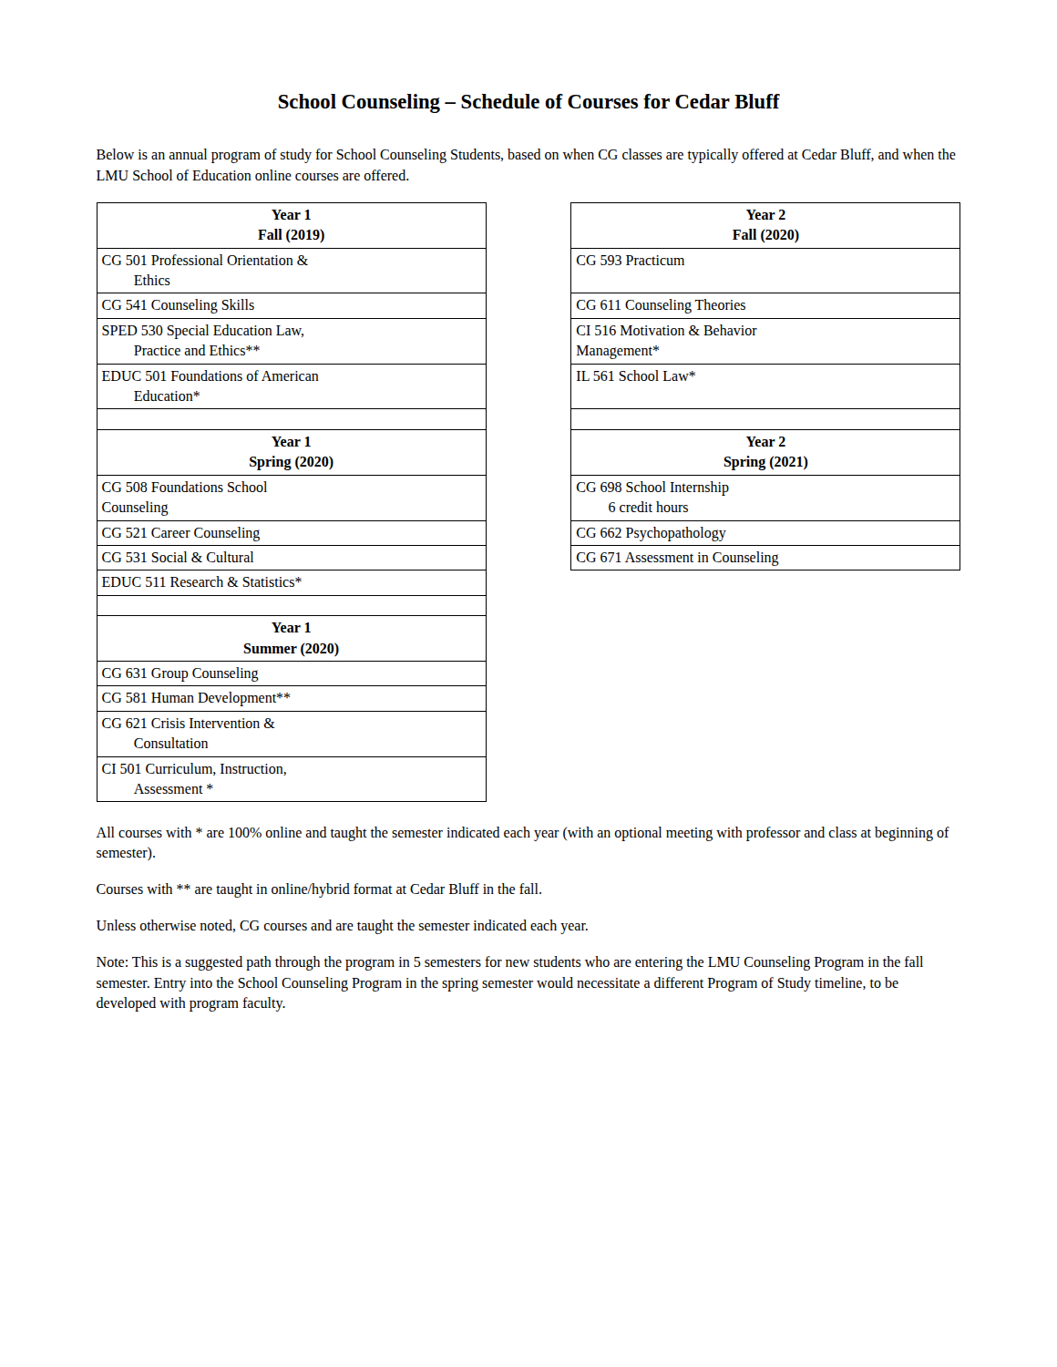School Counseling – Schedule of Courses for Cedar Bluff
Below is an annual program of study for School Counseling Students, based on when CG classes are typically offered at Cedar Bluff, and when the LMU School of Education online courses are offered.
| Year 1 Fall (2019) | | Year 2 Fall (2020) |
| CG 501 Professional Orientation & Ethics | | CG 593 Practicum |
| CG 541 Counseling Skills | | CG 611 Counseling Theories |
| SPED 530 Special Education Law, Practice and Ethics** | | CI 516 Motivation & Behavior Management* |
| EDUC 501 Foundations of American Education* | | IL 561 School Law* |
| Year 1 Spring (2020) | | Year 2 Spring (2021) |
| CG 508 Foundations School Counseling | | CG 698 School Internship 6 credit hours |
| CG 521 Career Counseling | | CG 662 Psychopathology |
| CG 531 Social & Cultural | | CG 671 Assessment in Counseling |
| EDUC 511 Research & Statistics* | | |
| Year 1 Summer (2020) | | |
| CG 631 Group Counseling | | |
| CG 581 Human Development** | | |
| CG 621 Crisis Intervention & Consultation | | |
| CI 501 Curriculum, Instruction, Assessment * | | |
All courses with * are 100% online and taught the semester indicated each year (with an optional meeting with professor and class at beginning of semester).
Courses with ** are taught in online/hybrid format at Cedar Bluff in the fall.
Unless otherwise noted, CG courses and are taught the semester indicated each year.
Note: This is a suggested path through the program in 5 semesters for new students who are entering the LMU Counseling Program in the fall semester. Entry into the School Counseling Program in the spring semester would necessitate a different Program of Study timeline, to be developed with program faculty.